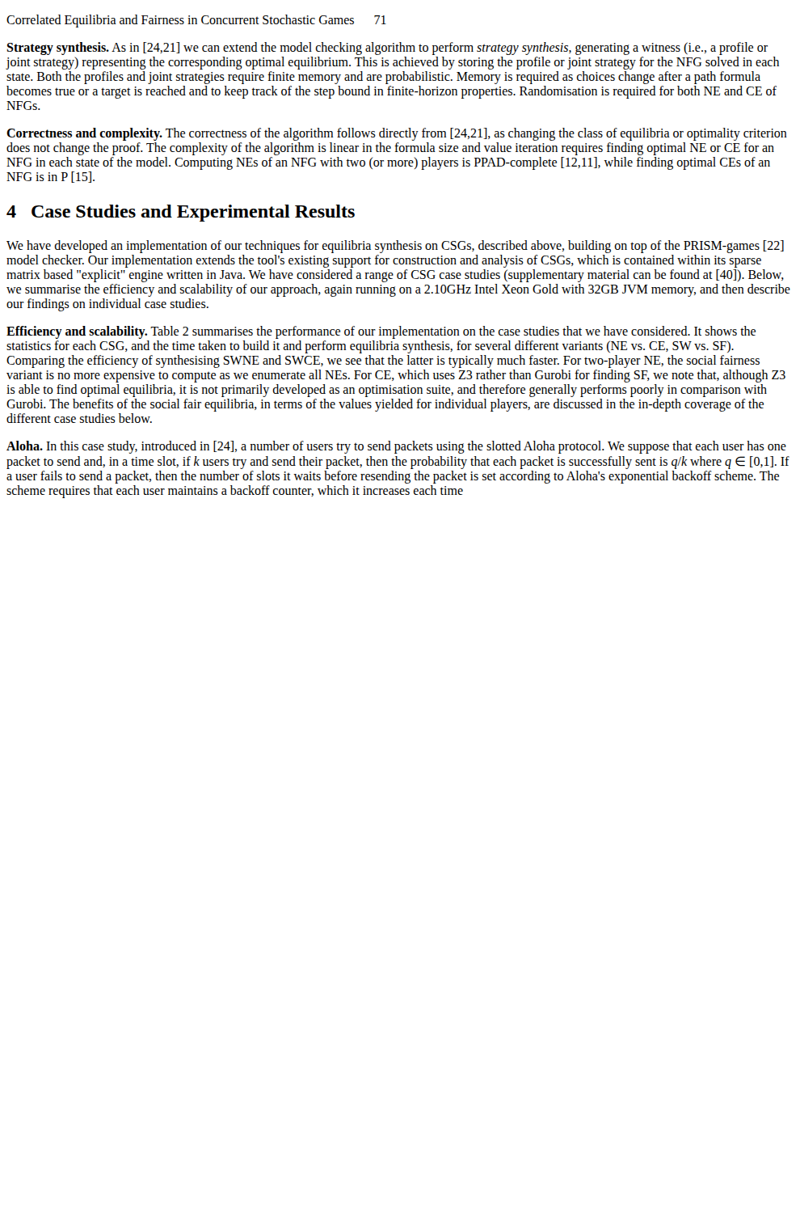Correlated Equilibria and Fairness in Concurrent Stochastic Games 71
Strategy synthesis. As in [24,21] we can extend the model checking algorithm to perform strategy synthesis, generating a witness (i.e., a profile or joint strategy) representing the corresponding optimal equilibrium. This is achieved by storing the profile or joint strategy for the NFG solved in each state. Both the profiles and joint strategies require finite memory and are probabilistic. Memory is required as choices change after a path formula becomes true or a target is reached and to keep track of the step bound in finite-horizon properties. Randomisation is required for both NE and CE of NFGs.
Correctness and complexity. The correctness of the algorithm follows directly from [24,21], as changing the class of equilibria or optimality criterion does not change the proof. The complexity of the algorithm is linear in the formula size and value iteration requires finding optimal NE or CE for an NFG in each state of the model. Computing NEs of an NFG with two (or more) players is PPAD-complete [12,11], while finding optimal CEs of an NFG is in P [15].
4 Case Studies and Experimental Results
We have developed an implementation of our techniques for equilibria synthesis on CSGs, described above, building on top of the PRISM-games [22] model checker. Our implementation extends the tool's existing support for construction and analysis of CSGs, which is contained within its sparse matrix based "explicit" engine written in Java. We have considered a range of CSG case studies (supplementary material can be found at [40]). Below, we summarise the efficiency and scalability of our approach, again running on a 2.10GHz Intel Xeon Gold with 32GB JVM memory, and then describe our findings on individual case studies.
Efficiency and scalability. Table 2 summarises the performance of our implementation on the case studies that we have considered. It shows the statistics for each CSG, and the time taken to build it and perform equilibria synthesis, for several different variants (NE vs. CE, SW vs. SF). Comparing the efficiency of synthesising SWNE and SWCE, we see that the latter is typically much faster. For two-player NE, the social fairness variant is no more expensive to compute as we enumerate all NEs. For CE, which uses Z3 rather than Gurobi for finding SF, we note that, although Z3 is able to find optimal equilibria, it is not primarily developed as an optimisation suite, and therefore generally performs poorly in comparison with Gurobi. The benefits of the social fair equilibria, in terms of the values yielded for individual players, are discussed in the in-depth coverage of the different case studies below.
Aloha. In this case study, introduced in [24], a number of users try to send packets using the slotted Aloha protocol. We suppose that each user has one packet to send and, in a time slot, if k users try and send their packet, then the probability that each packet is successfully sent is q/k where q ∈ [0,1]. If a user fails to send a packet, then the number of slots it waits before resending the packet is set according to Aloha's exponential backoff scheme. The scheme requires that each user maintains a backoff counter, which it increases each time